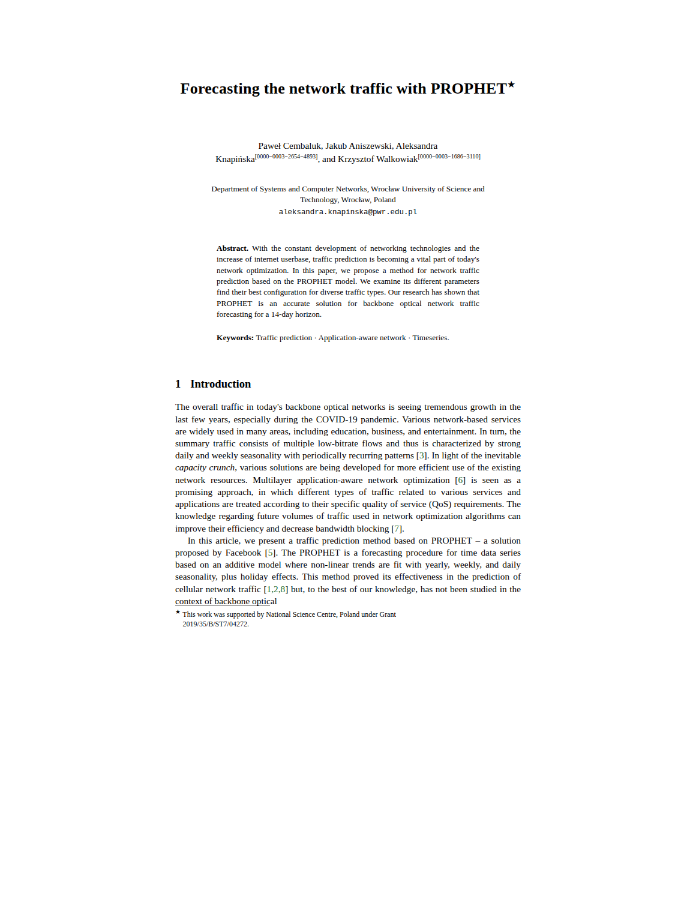Forecasting the network traffic with PROPHET★
Paweł Cembaluk, Jakub Aniszewski, Aleksandra
Knapińska[0000−0003−2654−4893], and Krzysztof Walkowiak[0000−0003−1686−3110]
Department of Systems and Computer Networks, Wrocław University of Science and
Technology, Wrocław, Poland aleksandra.knapinska@pwr.edu.pl
Abstract. With the constant development of networking technologies and the increase of internet userbase, traffic prediction is becoming a vital part of today's network optimization. In this paper, we propose a method for network traffic prediction based on the PROPHET model. We examine its different parameters find their best configuration for diverse traffic types. Our research has shown that PROPHET is an accurate solution for backbone optical network traffic forecasting for a 14-day horizon.
Keywords: Traffic prediction · Application-aware network · Timeseries.
1 Introduction
The overall traffic in today's backbone optical networks is seeing tremendous growth in the last few years, especially during the COVID-19 pandemic. Various network-based services are widely used in many areas, including education, business, and entertainment. In turn, the summary traffic consists of multiple low-bitrate flows and thus is characterized by strong daily and weekly seasonality with periodically recurring patterns [3]. In light of the inevitable capacity crunch, various solutions are being developed for more efficient use of the existing network resources. Multilayer application-aware network optimization [6] is seen as a promising approach, in which different types of traffic related to various services and applications are treated according to their specific quality of service (QoS) requirements. The knowledge regarding future volumes of traffic used in network optimization algorithms can improve their efficiency and decrease bandwidth blocking [7].
In this article, we present a traffic prediction method based on PROPHET – a solution proposed by Facebook [5]. The PROPHET is a forecasting procedure for time data series based on an additive model where non-linear trends are fit with yearly, weekly, and daily seasonality, plus holiday effects. This method proved its effectiveness in the prediction of cellular network traffic [1,2,8] but, to the best of our knowledge, has not been studied in the context of backbone optical
★This work was supported by National Science Centre, Poland under Grant2019/35/B/ST7/04272.